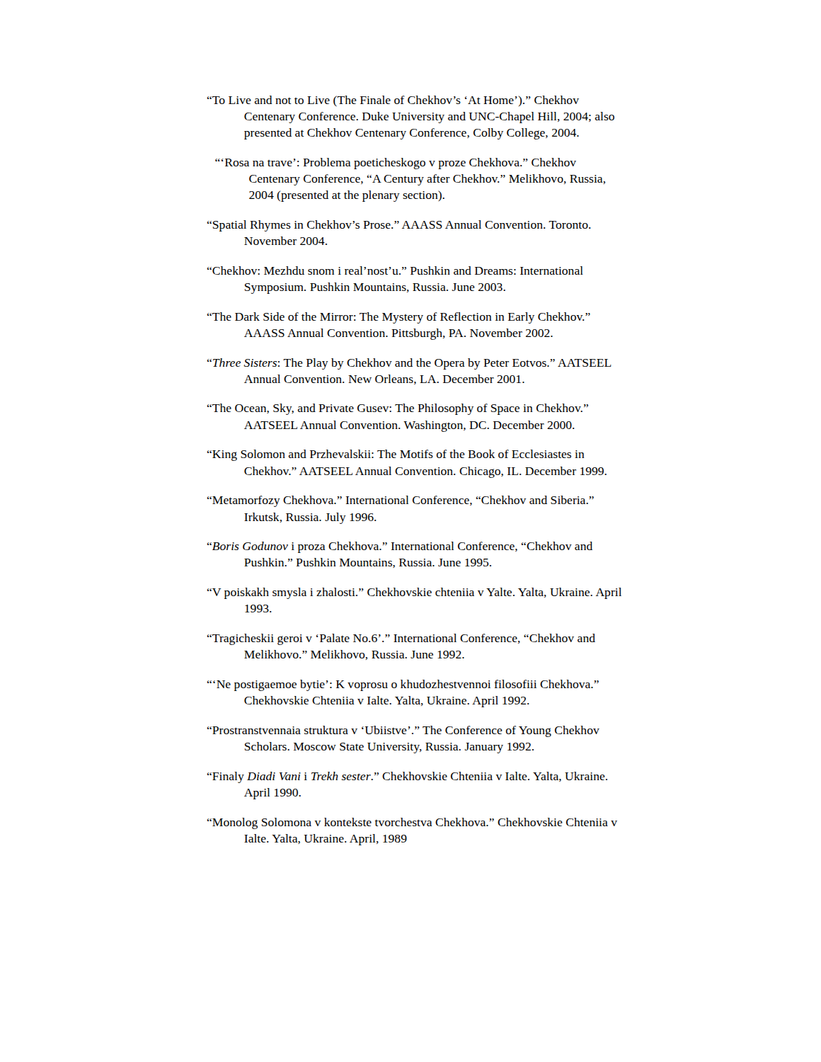“To Live and not to Live (The Finale of Chekhov’s ‘At Home’).” Chekhov Centenary Conference. Duke University and UNC-Chapel Hill, 2004; also presented at Chekhov Centenary Conference, Colby College, 2004.
“‘Rosa na trave’: Problema poeticheskogo v proze Chekhova.” Chekhov Centenary Conference, “A Century after Chekhov.” Melikhovo, Russia, 2004 (presented at the plenary section).
“Spatial Rhymes in Chekhov’s Prose.” AAASS Annual Convention. Toronto. November 2004.
“Chekhov: Mezhdu snom i real’nost’u.” Pushkin and Dreams: International Symposium. Pushkin Mountains, Russia. June 2003.
“The Dark Side of the Mirror: The Mystery of Reflection in Early Chekhov.” AAASS Annual Convention. Pittsburgh, PA. November 2002.
“Three Sisters: The Play by Chekhov and the Opera by Peter Eotvos.” AATSEEL Annual Convention. New Orleans, LA. December 2001.
“The Ocean, Sky, and Private Gusev: The Philosophy of Space in Chekhov.” AATSEEL Annual Convention. Washington, DC. December 2000.
“King Solomon and Przhevalskii: The Motifs of the Book of Ecclesiastes in Chekhov.” AATSEEL Annual Convention. Chicago, IL. December 1999.
“Metamorfozy Chekhova.” International Conference, “Chekhov and Siberia.” Irkutsk, Russia. July 1996.
“Boris Godunov i proza Chekhova.” International Conference, “Chekhov and Pushkin.” Pushkin Mountains, Russia. June 1995.
“V poiskakh smysla i zhalosti.” Chekhovskie chteniia v Yalte. Yalta, Ukraine. April 1993.
“Tragicheskii geroi v ‘Palate No.6’.” International Conference, “Chekhov and Melikhovo.” Melikhovo, Russia. June 1992.
“‘Ne postigaemoe bytie’: K voprosu o khudozhestvennoi filosofiii Chekhova.” Chekhovskie Chteniia v Ialte. Yalta, Ukraine. April 1992.
“Prostranstvennaia struktura v ‘Ubiistve’.” The Conference of Young Chekhov Scholars. Moscow State University, Russia. January 1992.
“Finaly Diadi Vani i Trekh sester.” Chekhovskie Chteniia v Ialte. Yalta, Ukraine. April 1990.
“Monolog Solomona v kontekste tvorchestva Chekhova.” Chekhovskie Chteniia v Ialte. Yalta, Ukraine. April, 1989